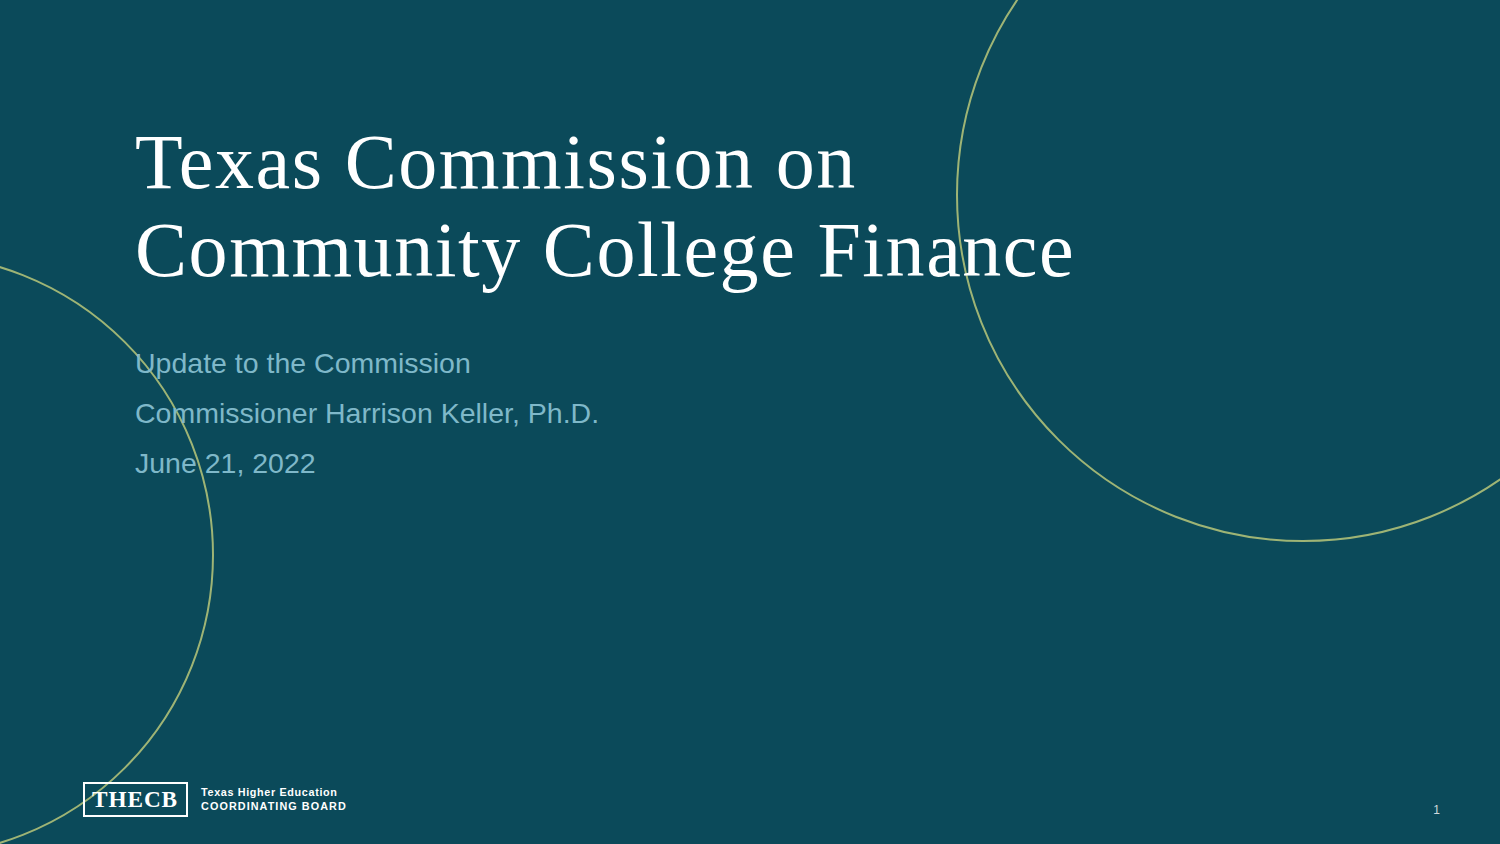Texas Commission on
Community College Finance
Update to the Commission
Commissioner Harrison Keller, Ph.D.
June 21, 2022
THECB Texas Higher Education
COORDINATING BOARD
1